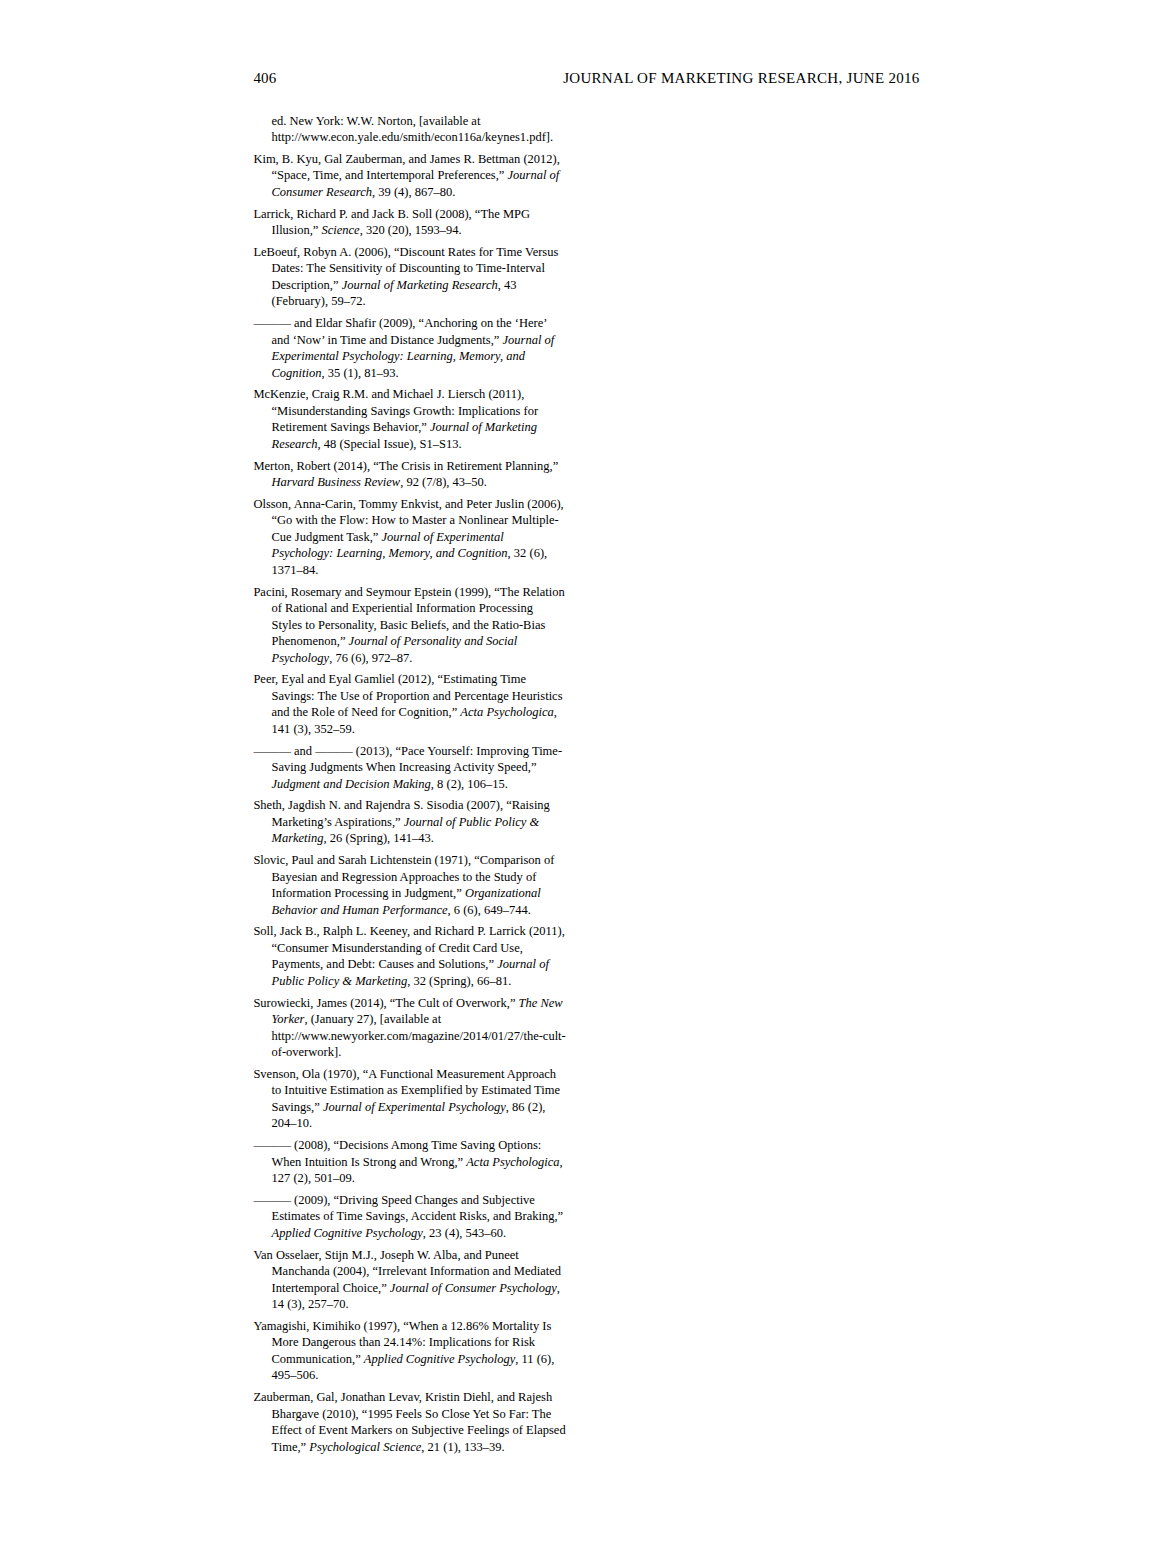406
Journal of Marketing Research, June 2016
ed. New York: W.W. Norton, [available at http://www.econ.yale.edu/smith/econ116a/keynes1.pdf].
Kim, B. Kyu, Gal Zauberman, and James R. Bettman (2012), “Space, Time, and Intertemporal Preferences,” Journal of Consumer Research, 39 (4), 867–80.
Larrick, Richard P. and Jack B. Soll (2008), “The MPG Illusion,” Science, 320 (20), 1593–94.
LeBoeuf, Robyn A. (2006), “Discount Rates for Time Versus Dates: The Sensitivity of Discounting to Time-Interval Description,” Journal of Marketing Research, 43 (February), 59–72.
——— and Eldar Shafir (2009), “Anchoring on the ‘Here’ and ‘Now’ in Time and Distance Judgments,” Journal of Experimental Psychology: Learning, Memory, and Cognition, 35 (1), 81–93.
McKenzie, Craig R.M. and Michael J. Liersch (2011), “Misunderstanding Savings Growth: Implications for Retirement Savings Behavior,” Journal of Marketing Research, 48 (Special Issue), S1–S13.
Merton, Robert (2014), “The Crisis in Retirement Planning,” Harvard Business Review, 92 (7/8), 43–50.
Olsson, Anna-Carin, Tommy Enkvist, and Peter Juslin (2006), “Go with the Flow: How to Master a Nonlinear Multiple-Cue Judgment Task,” Journal of Experimental Psychology: Learning, Memory, and Cognition, 32 (6), 1371–84.
Pacini, Rosemary and Seymour Epstein (1999), “The Relation of Rational and Experiential Information Processing Styles to Personality, Basic Beliefs, and the Ratio-Bias Phenomenon,” Journal of Personality and Social Psychology, 76 (6), 972–87.
Peer, Eyal and Eyal Gamliel (2012), “Estimating Time Savings: The Use of Proportion and Percentage Heuristics and the Role of Need for Cognition,” Acta Psychologica, 141 (3), 352–59.
——— and ——— (2013), “Pace Yourself: Improving Time-Saving Judgments When Increasing Activity Speed,” Judgment and Decision Making, 8 (2), 106–15.
Sheth, Jagdish N. and Rajendra S. Sisodia (2007), “Raising Marketing’s Aspirations,” Journal of Public Policy & Marketing, 26 (Spring), 141–43.
Slovic, Paul and Sarah Lichtenstein (1971), “Comparison of Bayesian and Regression Approaches to the Study of Information Processing in Judgment,” Organizational Behavior and Human Performance, 6 (6), 649–744.
Soll, Jack B., Ralph L. Keeney, and Richard P. Larrick (2011), “Consumer Misunderstanding of Credit Card Use, Payments, and Debt: Causes and Solutions,” Journal of Public Policy & Marketing, 32 (Spring), 66–81.
Surowiecki, James (2014), “The Cult of Overwork,” The New Yorker, (January 27), [available at http://www.newyorker.com/magazine/2014/01/27/the-cult-of-overwork].
Svenson, Ola (1970), “A Functional Measurement Approach to Intuitive Estimation as Exemplified by Estimated Time Savings,” Journal of Experimental Psychology, 86 (2), 204–10.
——— (2008), “Decisions Among Time Saving Options: When Intuition Is Strong and Wrong,” Acta Psychologica, 127 (2), 501–09.
——— (2009), “Driving Speed Changes and Subjective Estimates of Time Savings, Accident Risks, and Braking,” Applied Cognitive Psychology, 23 (4), 543–60.
Van Osselaer, Stijn M.J., Joseph W. Alba, and Puneet Manchanda (2004), “Irrelevant Information and Mediated Intertemporal Choice,” Journal of Consumer Psychology, 14 (3), 257–70.
Yamagishi, Kimihiko (1997), “When a 12.86% Mortality Is More Dangerous than 24.14%: Implications for Risk Communication,” Applied Cognitive Psychology, 11 (6), 495–506.
Zauberman, Gal, Jonathan Levav, Kristin Diehl, and Rajesh Bhargave (2010), “1995 Feels So Close Yet So Far: The Effect of Event Markers on Subjective Feelings of Elapsed Time,” Psychological Science, 21 (1), 133–39.